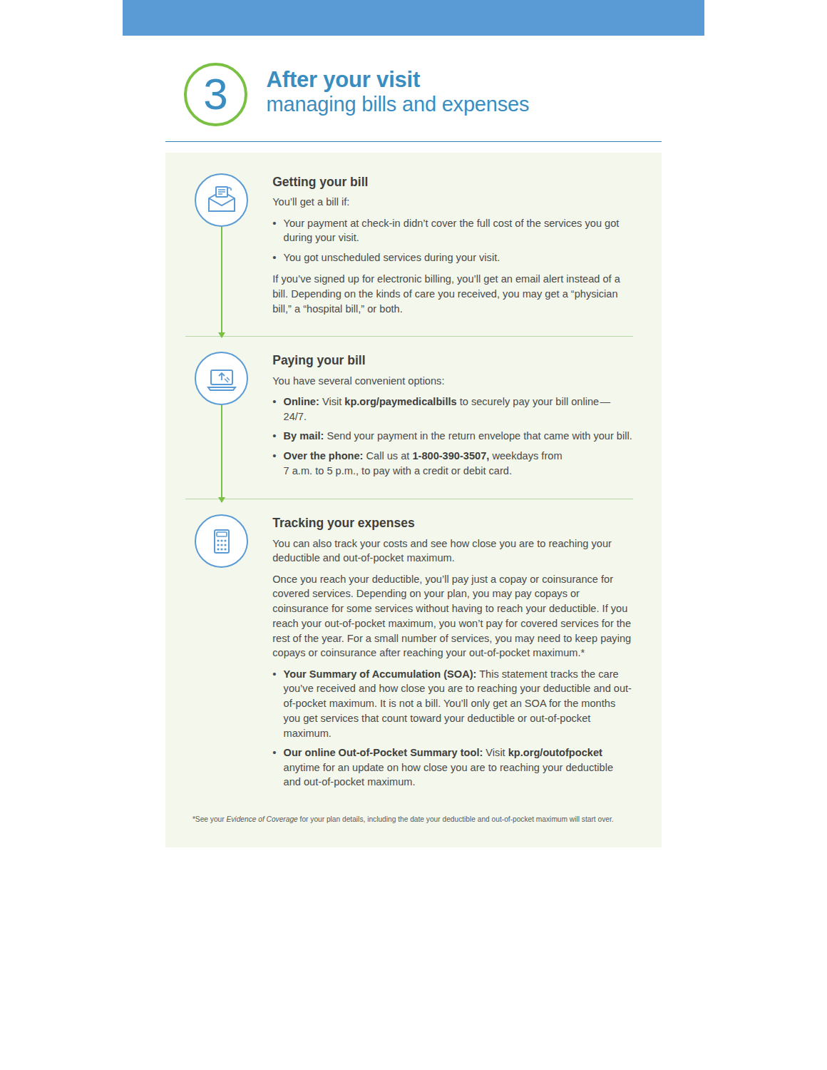3
After your visit
managing bills and expenses
Getting your bill
You’ll get a bill if:
Your payment at check-in didn’t cover the full cost of the services you got during your visit.
You got unscheduled services during your visit.
If you’ve signed up for electronic billing, you’ll get an email alert instead of a bill. Depending on the kinds of care you received, you may get a “physician bill,” a “hospital bill,” or both.
Paying your bill
You have several convenient options:
Online: Visit kp.org/paymedicalbills to securely pay your bill online — 24/7.
By mail: Send your payment in the return envelope that came with your bill.
Over the phone: Call us at 1-800-390-3507, weekdays from
7 a.m. to 5 p.m., to pay with a credit or debit card.
Tracking your expenses
You can also track your costs and see how close you are to reaching your deductible and out-of-pocket maximum.
Once you reach your deductible, you’ll pay just a copay or coinsurance for covered services. Depending on your plan, you may pay copays or coinsurance for some services without having to reach your deductible. If you reach your out-of-pocket maximum, you won’t pay for covered services for the rest of the year. For a small number of services, you may need to keep paying copays or coinsurance after reaching your out-of-pocket maximum.*
Your Summary of Accumulation (SOA): This statement tracks the care you’ve received and how close you are to reaching your deductible and out-of-pocket maximum. It is not a bill. You’ll only get an SOA for the months you get services that count toward your deductible or out-of-pocket maximum.
Our online Out-of-Pocket Summary tool: Visit kp.org/outofpocket anytime for an update on how close you are to reaching your deductible and out-of-pocket maximum.
*See your Evidence of Coverage for your plan details, including the date your deductible and out-of-pocket maximum will start over.